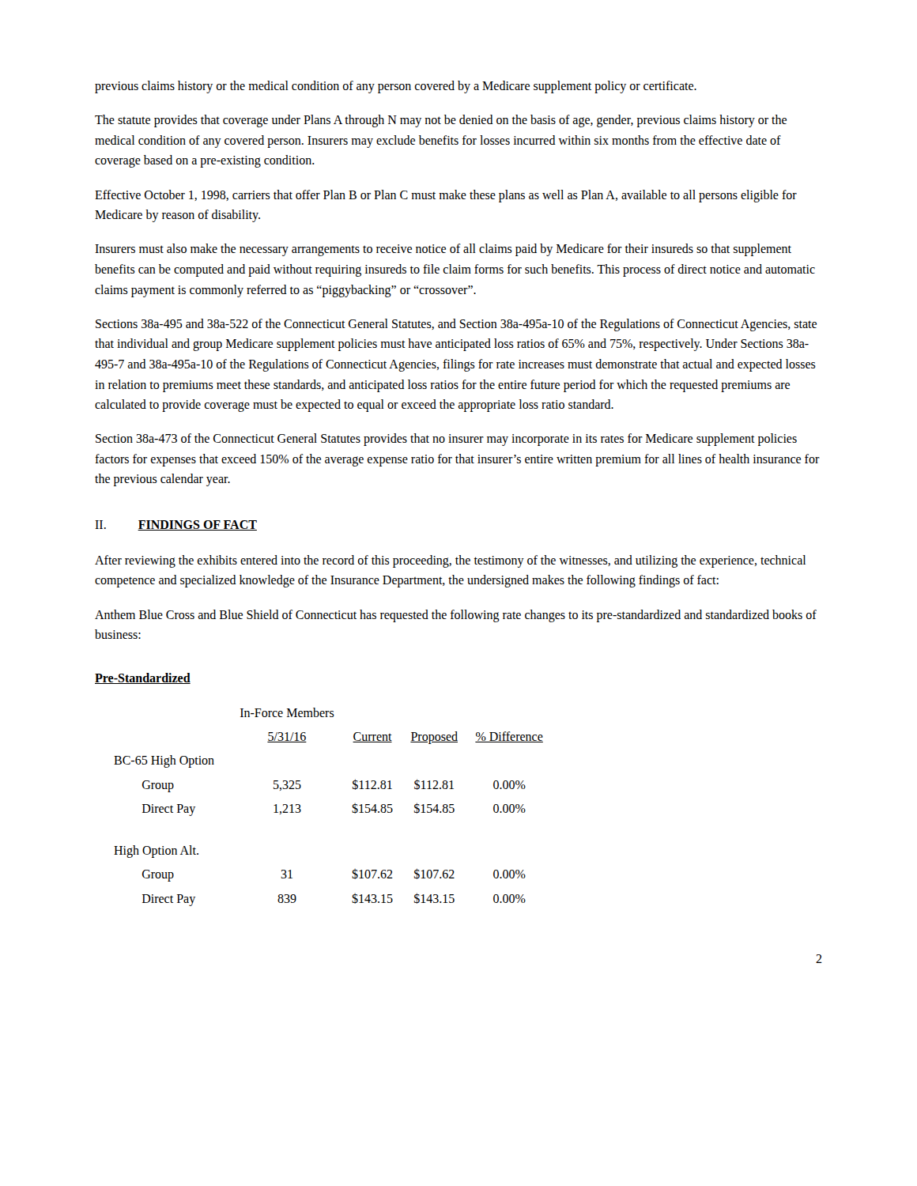previous claims history or the medical condition of any person covered by a Medicare supplement policy or certificate.
The statute provides that coverage under Plans A through N may not be denied on the basis of age, gender, previous claims history or the medical condition of any covered person. Insurers may exclude benefits for losses incurred within six months from the effective date of coverage based on a pre-existing condition.
Effective October 1, 1998, carriers that offer Plan B or Plan C must make these plans as well as Plan A, available to all persons eligible for Medicare by reason of disability.
Insurers must also make the necessary arrangements to receive notice of all claims paid by Medicare for their insureds so that supplement benefits can be computed and paid without requiring insureds to file claim forms for such benefits. This process of direct notice and automatic claims payment is commonly referred to as “piggybacking” or “crossover”.
Sections 38a-495 and 38a-522 of the Connecticut General Statutes, and Section 38a-495a-10 of the Regulations of Connecticut Agencies, state that individual and group Medicare supplement policies must have anticipated loss ratios of 65% and 75%, respectively. Under Sections 38a-495-7 and 38a-495a-10 of the Regulations of Connecticut Agencies, filings for rate increases must demonstrate that actual and expected losses in relation to premiums meet these standards, and anticipated loss ratios for the entire future period for which the requested premiums are calculated to provide coverage must be expected to equal or exceed the appropriate loss ratio standard.
Section 38a-473 of the Connecticut General Statutes provides that no insurer may incorporate in its rates for Medicare supplement policies factors for expenses that exceed 150% of the average expense ratio for that insurer’s entire written premium for all lines of health insurance for the previous calendar year.
II. FINDINGS OF FACT
After reviewing the exhibits entered into the record of this proceeding, the testimony of the witnesses, and utilizing the experience, technical competence and specialized knowledge of the Insurance Department, the undersigned makes the following findings of fact:
Anthem Blue Cross and Blue Shield of Connecticut has requested the following rate changes to its pre-standardized and standardized books of business:
Pre-Standardized
| | In-Force Members | | | |
| --- | --- | --- | --- | --- |
| | 5/31/16 | Current | Proposed | % Difference |
| BC-65 High Option | | | | |
| Group | 5,325 | $112.81 | $112.81 | 0.00% |
| Direct Pay | 1,213 | $154.85 | $154.85 | 0.00% |
| High Option Alt. | | | | |
| Group | 31 | $107.62 | $107.62 | 0.00% |
| Direct Pay | 839 | $143.15 | $143.15 | 0.00% |
2